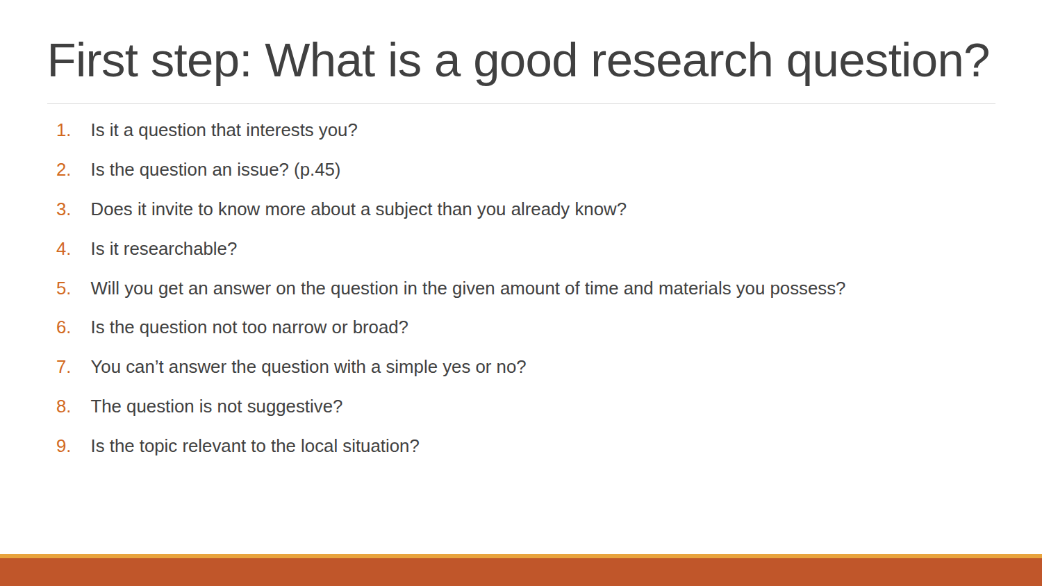First step: What is a good research question?
Is it a question that interests you?
Is the question an issue? (p.45)
Does it invite to know more about a subject than you already know?
Is it researchable?
Will you get an answer on the question in the given amount of time and materials you possess?
Is the question not too narrow or broad?
You can’t answer the question with a simple yes or no?
The question is not suggestive?
Is the topic relevant to the local situation?